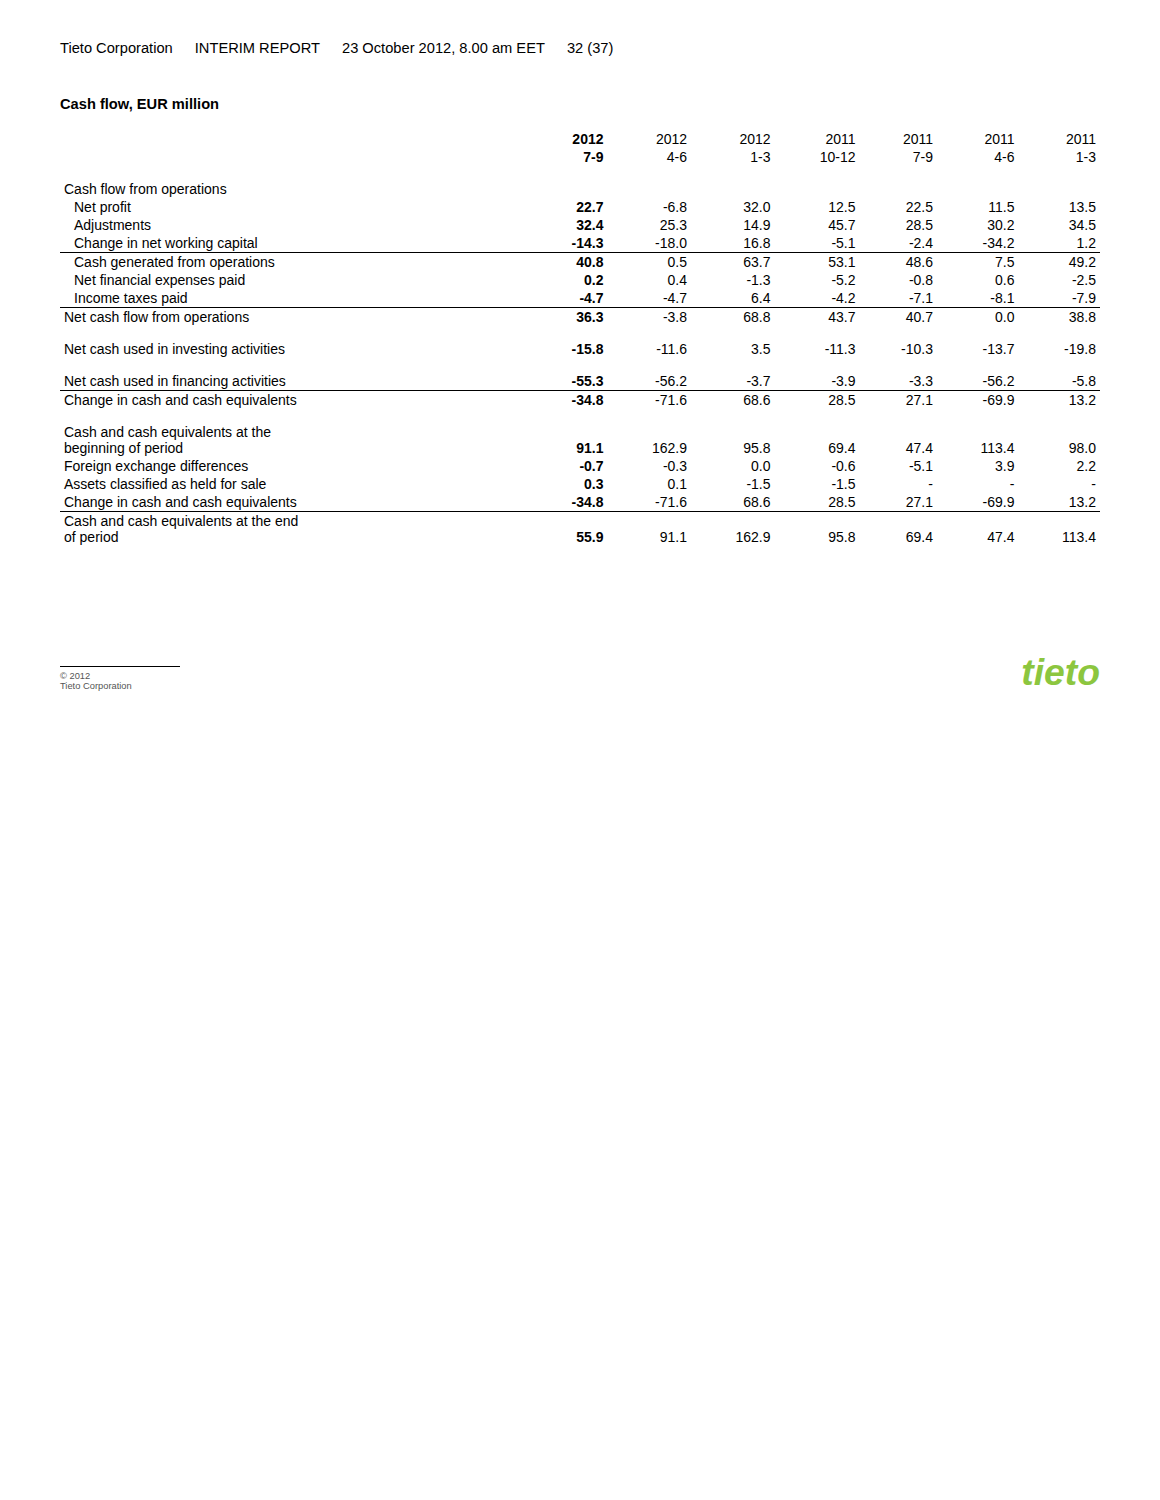Tieto Corporation INTERIM REPORT 23 October 2012, 8.00 am EET 32 (37)
Cash flow, EUR million
| | 2012 | 2012 | 2012 | 2011 | 2011 | 2011 | 2011 |
| --- | --- | --- | --- | --- | --- | --- | --- |
| | 7-9 | 4-6 | 1-3 | 10-12 | 7-9 | 4-6 | 1-3 |
| Cash flow from operations | | | | | | | |
| Net profit | 22.7 | -6.8 | 32.0 | 12.5 | 22.5 | 11.5 | 13.5 |
| Adjustments | 32.4 | 25.3 | 14.9 | 45.7 | 28.5 | 30.2 | 34.5 |
| Change in net working capital | -14.3 | -18.0 | 16.8 | -5.1 | -2.4 | -34.2 | 1.2 |
| Cash generated from operations | 40.8 | 0.5 | 63.7 | 53.1 | 48.6 | 7.5 | 49.2 |
| Net financial expenses paid | 0.2 | 0.4 | -1.3 | -5.2 | -0.8 | 0.6 | -2.5 |
| Income taxes paid | -4.7 | -4.7 | 6.4 | -4.2 | -7.1 | -8.1 | -7.9 |
| Net cash flow from operations | 36.3 | -3.8 | 68.8 | 43.7 | 40.7 | 0.0 | 38.8 |
| Net cash used in investing activities | -15.8 | -11.6 | 3.5 | -11.3 | -10.3 | -13.7 | -19.8 |
| Net cash used in financing activities | -55.3 | -56.2 | -3.7 | -3.9 | -3.3 | -56.2 | -5.8 |
| Change in cash and cash equivalents | -34.8 | -71.6 | 68.6 | 28.5 | 27.1 | -69.9 | 13.2 |
| Cash and cash equivalents at the beginning of period | 91.1 | 162.9 | 95.8 | 69.4 | 47.4 | 113.4 | 98.0 |
| Foreign exchange differences | -0.7 | -0.3 | 0.0 | -0.6 | -5.1 | 3.9 | 2.2 |
| Assets classified as held for sale | 0.3 | 0.1 | -1.5 | -1.5 | - | - | - |
| Change in cash and cash equivalents | -34.8 | -71.6 | 68.6 | 28.5 | 27.1 | -69.9 | 13.2 |
| Cash and cash equivalents at the end of period | 55.9 | 91.1 | 162.9 | 95.8 | 69.4 | 47.4 | 113.4 |
© 2012
Tieto Corporation
tieto